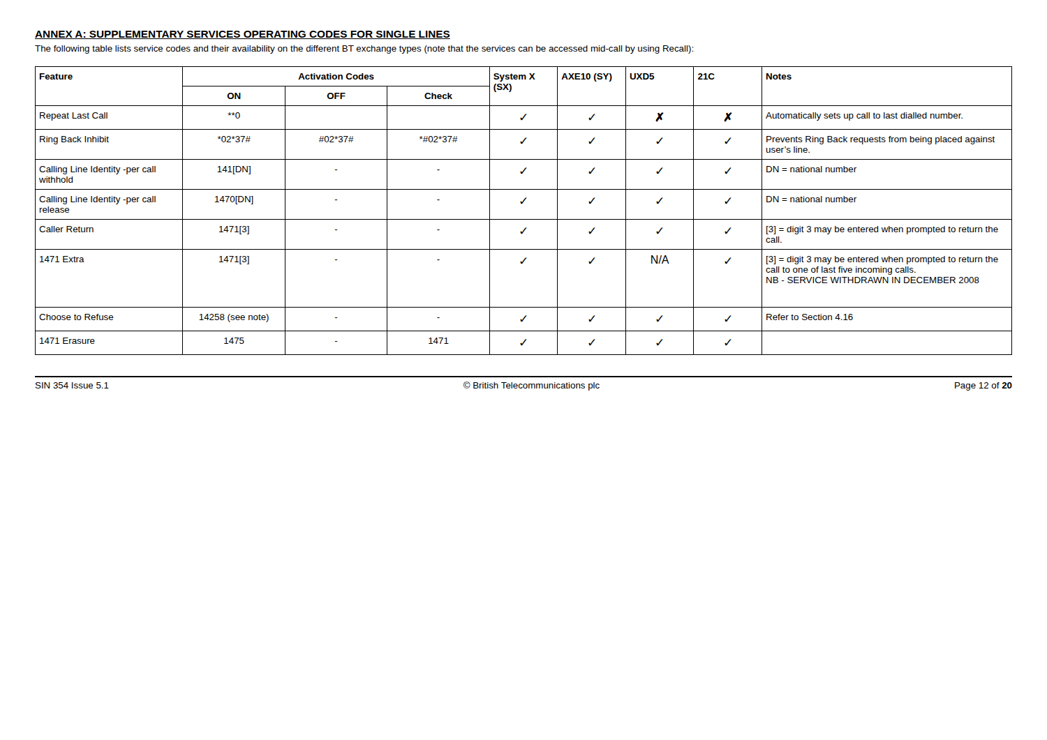ANNEX A: SUPPLEMENTARY SERVICES OPERATING CODES FOR SINGLE LINES
The following table lists service codes and their availability on the different BT exchange types (note that the services can be accessed mid-call by using Recall):
| Feature | Activation Codes | System X (SX) | AXE10 (SY) | UXD5 | 21C | Notes |
| --- | --- | --- | --- | --- | --- | --- |
| ON | OFF | Check |
| Repeat Last Call | **0 | | | ✓ | ✓ | ✗ | ✗ | Automatically sets up call to last dialled number. |
| Ring Back Inhibit | *02*37# | #02*37# | *#02*37# | ✓ | ✓ | ✓ | ✓ | Prevents Ring Back requests from being placed against user’s line. |
| Calling Line Identity -per call withhold | 141[DN] | - | - | ✓ | ✓ | ✓ | ✓ | DN = national number |
| Calling Line Identity -per call release | 1470[DN] | - | - | ✓ | ✓ | ✓ | ✓ | DN = national number |
| Caller Return | 1471[3] | - | - | ✓ | ✓ | ✓ | ✓ | [3] = digit 3 may be entered when prompted to return the call. |
| 1471 Extra | 1471[3] | - | - | ✓ | ✓ | N/A | ✓ | [3] = digit 3 may be entered when prompted to return the call to one of last five incoming calls. NB - SERVICE WITHDRAWN IN DECEMBER 2008 |
| Choose to Refuse | 14258 (see note) | - | - | ✓ | ✓ | ✓ | ✓ | Refer to Section 4.16 |
| 1471 Erasure | 1475 | - | 1471 | ✓ | ✓ | ✓ | ✓ | |
SIN 354 Issue 5.1
© British Telecommunications plc
Page 12 of 20